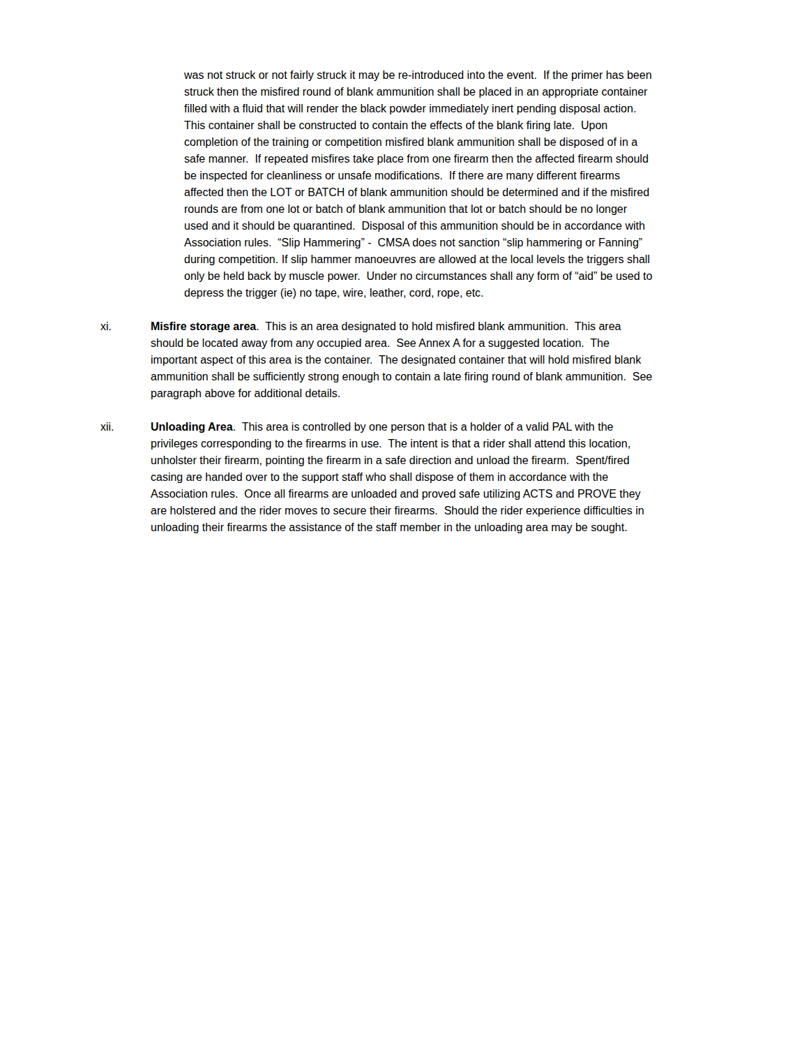was not struck or not fairly struck it may be re-introduced into the event. If the primer has been struck then the misfired round of blank ammunition shall be placed in an appropriate container filled with a fluid that will render the black powder immediately inert pending disposal action. This container shall be constructed to contain the effects of the blank firing late. Upon completion of the training or competition misfired blank ammunition shall be disposed of in a safe manner. If repeated misfires take place from one firearm then the affected firearm should be inspected for cleanliness or unsafe modifications. If there are many different firearms affected then the LOT or BATCH of blank ammunition should be determined and if the misfired rounds are from one lot or batch of blank ammunition that lot or batch should be no longer used and it should be quarantined. Disposal of this ammunition should be in accordance with Association rules. “Slip Hammering” - CMSA does not sanction “slip hammering or Fanning” during competition. If slip hammer manoeuvres are allowed at the local levels the triggers shall only be held back by muscle power. Under no circumstances shall any form of “aid” be used to depress the trigger (ie) no tape, wire, leather, cord, rope, etc.
xi.
Misfire storage area. This is an area designated to hold misfired blank ammunition. This area should be located away from any occupied area. See Annex A for a suggested location. The important aspect of this area is the container. The designated container that will hold misfired blank ammunition shall be sufficiently strong enough to contain a late firing round of blank ammunition. See paragraph above for additional details.
xii.
Unloading Area. This area is controlled by one person that is a holder of a valid PAL with the privileges corresponding to the firearms in use. The intent is that a rider shall attend this location, unholster their firearm, pointing the firearm in a safe direction and unload the firearm. Spent/fired casing are handed over to the support staff who shall dispose of them in accordance with the Association rules. Once all firearms are unloaded and proved safe utilizing ACTS and PROVE they are holstered and the rider moves to secure their firearms. Should the rider experience difficulties in unloading their firearms the assistance of the staff member in the unloading area may be sought.